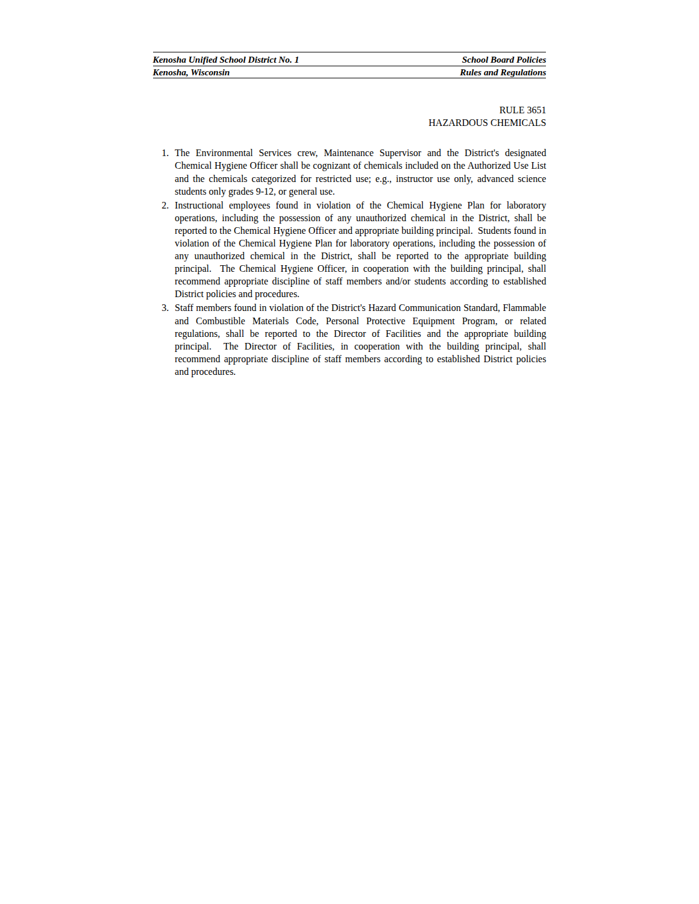| Kenosha Unified School District No. 1 | School Board Policies |
| Kenosha, Wisconsin | Rules and Regulations |
RULE 3651
HAZARDOUS CHEMICALS
The Environmental Services crew, Maintenance Supervisor and the District's designated Chemical Hygiene Officer shall be cognizant of chemicals included on the Authorized Use List and the chemicals categorized for restricted use; e.g., instructor use only, advanced science students only grades 9-12, or general use.
Instructional employees found in violation of the Chemical Hygiene Plan for laboratory operations, including the possession of any unauthorized chemical in the District, shall be reported to the Chemical Hygiene Officer and appropriate building principal. Students found in violation of the Chemical Hygiene Plan for laboratory operations, including the possession of any unauthorized chemical in the District, shall be reported to the appropriate building principal. The Chemical Hygiene Officer, in cooperation with the building principal, shall recommend appropriate discipline of staff members and/or students according to established District policies and procedures.
Staff members found in violation of the District's Hazard Communication Standard, Flammable and Combustible Materials Code, Personal Protective Equipment Program, or related regulations, shall be reported to the Director of Facilities and the appropriate building principal. The Director of Facilities, in cooperation with the building principal, shall recommend appropriate discipline of staff members according to established District policies and procedures.